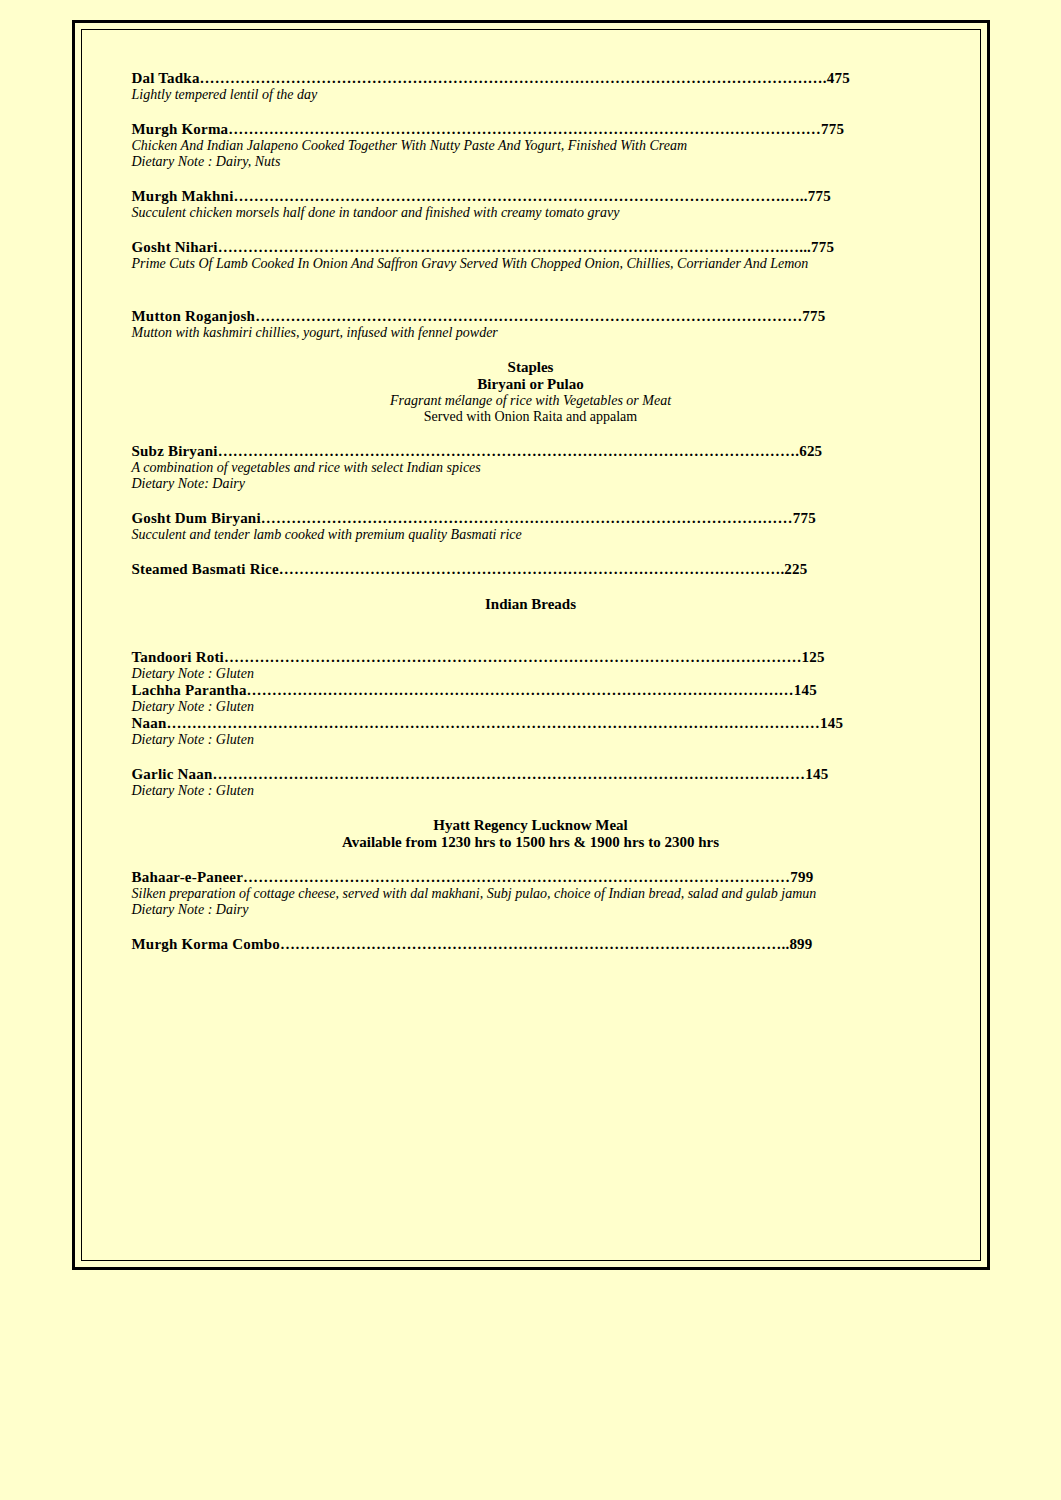Dal Tadka…………………………………………………………………………………………………………….475
Lightly tempered lentil of the day
Murgh Korma………………………………………………………………………………………………………775
Chicken And Indian Jalapeno Cooked Together With Nutty Paste And Yogurt, Finished With Cream
Dietary Note : Dairy, Nuts
Murgh Makhni……………………………………………………………………………………………….…..775
Succulent chicken morsels half done in tandoor and finished with creamy tomato gravy
Gosht Nihari………………………………………………………………………………………………….…...775
Prime Cuts Of Lamb Cooked In Onion And Saffron Gravy Served With Chopped Onion, Chillies, Corriander And Lemon
Mutton Roganjosh………………………………………………………………………………………………775
Mutton with kashmiri chillies, yogurt, infused with fennel powder
Staples
Biryani or Pulao
Fragrant mélange of rice with Vegetables or Meat
Served with Onion Raita and appalam
Subz Biryani…………………………………………………………………………………………………….625
A combination of vegetables and rice with select Indian spices
Dietary Note: Dairy
Gosht Dum Biryani……………………………………………………………………………………………775
Succulent and tender lamb cooked with premium quality Basmati rice
Steamed Basmati Rice……………………………………………………………………………………….225
Indian Breads
Tandoori Roti……………………………………………………………………………………………………125
Dietary Note : Gluten
Lachha Parantha………………………………………………………………………………………………145
Dietary Note : Gluten
Naan…………………………………………………………………………………………………………………145
Dietary Note : Gluten
Garlic Naan………………………………………………………………………………………………………145
Dietary Note : Gluten
Hyatt Regency Lucknow Meal
Available from 1230 hrs to 1500 hrs & 1900 hrs to 2300 hrs
Bahaar-e-Paneer………………………………………………………………………………………………799
Silken preparation of cottage cheese, served with dal makhani, Subj pulao, choice of Indian bread, salad and gulab jamun
Dietary Note : Dairy
Murgh Korma Combo………………………………………………………………………………………..899